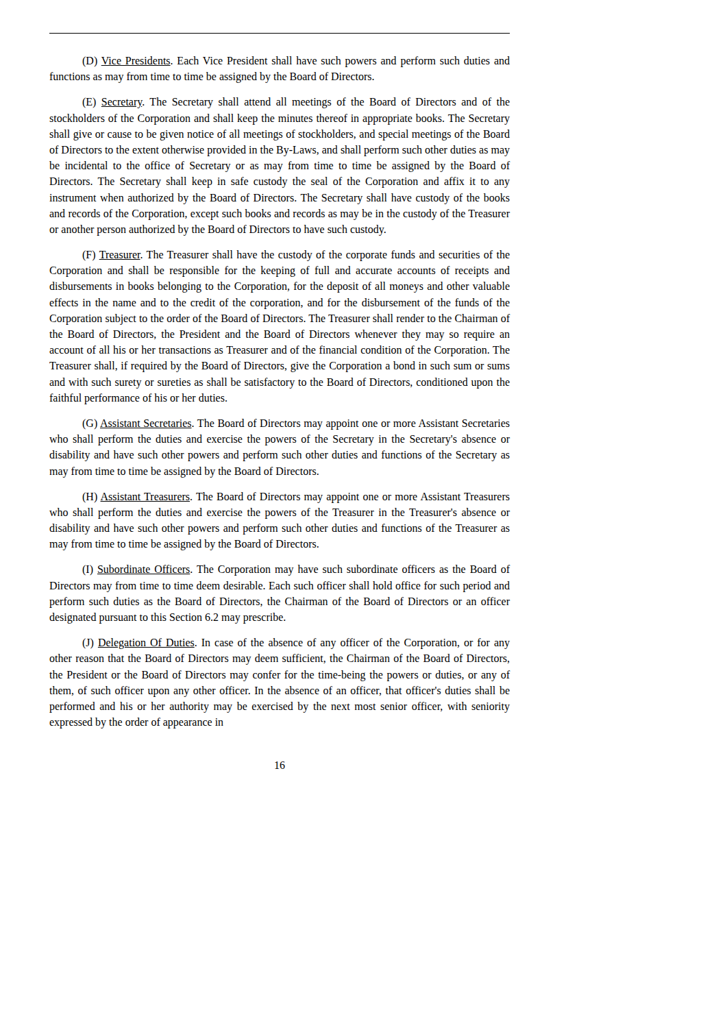(D) Vice Presidents. Each Vice President shall have such powers and perform such duties and functions as may from time to time be assigned by the Board of Directors.
(E) Secretary. The Secretary shall attend all meetings of the Board of Directors and of the stockholders of the Corporation and shall keep the minutes thereof in appropriate books. The Secretary shall give or cause to be given notice of all meetings of stockholders, and special meetings of the Board of Directors to the extent otherwise provided in the By-Laws, and shall perform such other duties as may be incidental to the office of Secretary or as may from time to time be assigned by the Board of Directors. The Secretary shall keep in safe custody the seal of the Corporation and affix it to any instrument when authorized by the Board of Directors. The Secretary shall have custody of the books and records of the Corporation, except such books and records as may be in the custody of the Treasurer or another person authorized by the Board of Directors to have such custody.
(F) Treasurer. The Treasurer shall have the custody of the corporate funds and securities of the Corporation and shall be responsible for the keeping of full and accurate accounts of receipts and disbursements in books belonging to the Corporation, for the deposit of all moneys and other valuable effects in the name and to the credit of the corporation, and for the disbursement of the funds of the Corporation subject to the order of the Board of Directors. The Treasurer shall render to the Chairman of the Board of Directors, the President and the Board of Directors whenever they may so require an account of all his or her transactions as Treasurer and of the financial condition of the Corporation. The Treasurer shall, if required by the Board of Directors, give the Corporation a bond in such sum or sums and with such surety or sureties as shall be satisfactory to the Board of Directors, conditioned upon the faithful performance of his or her duties.
(G) Assistant Secretaries. The Board of Directors may appoint one or more Assistant Secretaries who shall perform the duties and exercise the powers of the Secretary in the Secretary's absence or disability and have such other powers and perform such other duties and functions of the Secretary as may from time to time be assigned by the Board of Directors.
(H) Assistant Treasurers. The Board of Directors may appoint one or more Assistant Treasurers who shall perform the duties and exercise the powers of the Treasurer in the Treasurer's absence or disability and have such other powers and perform such other duties and functions of the Treasurer as may from time to time be assigned by the Board of Directors.
(I) Subordinate Officers. The Corporation may have such subordinate officers as the Board of Directors may from time to time deem desirable. Each such officer shall hold office for such period and perform such duties as the Board of Directors, the Chairman of the Board of Directors or an officer designated pursuant to this Section 6.2 may prescribe.
(J) Delegation Of Duties. In case of the absence of any officer of the Corporation, or for any other reason that the Board of Directors may deem sufficient, the Chairman of the Board of Directors, the President or the Board of Directors may confer for the time-being the powers or duties, or any of them, of such officer upon any other officer. In the absence of an officer, that officer's duties shall be performed and his or her authority may be exercised by the next most senior officer, with seniority expressed by the order of appearance in
16